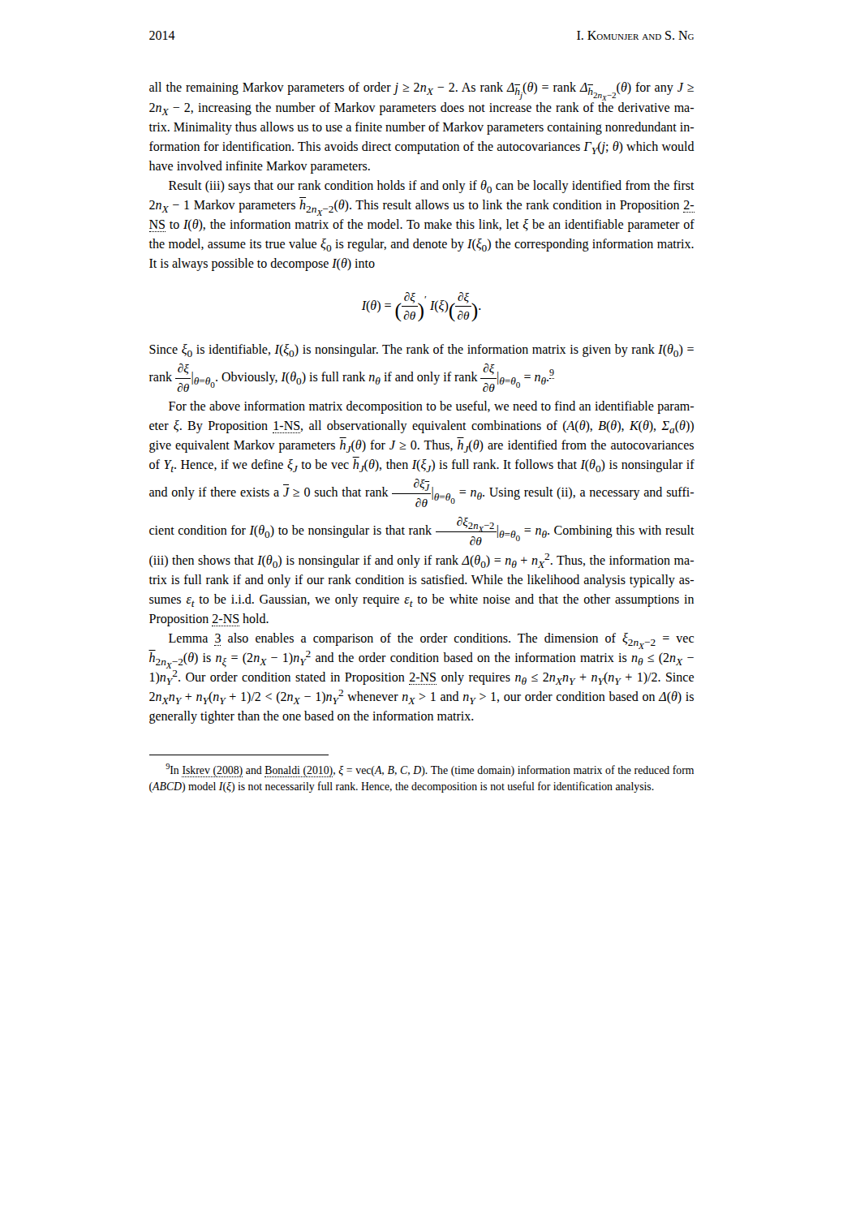2014 I. Komunjer and S. Ng
all the remaining Markov parameters of order j ≥ 2nX − 2. As rank Δhj(θ) = rank Δh2nX−2(θ) for any J ≥ 2nX − 2, increasing the number of Markov parameters does not increase the rank of the derivative matrix. Minimality thus allows us to use a finite number of Markov parameters containing nonredundant information for identification. This avoids direct computation of the autocovariances ΓY(j; θ) which would have involved infinite Markov parameters.
Result (iii) says that our rank condition holds if and only if θ0 can be locally identified from the first 2nX − 1 Markov parameters h2nX−2(θ). This result allows us to link the rank condition in Proposition 2-NS to I(θ), the information matrix of the model. To make this link, let ξ be an identifiable parameter of the model, assume its true value ξ0 is regular, and denote by I(ξ0) the corresponding information matrix. It is always possible to decompose I(θ) into
I(θ) = (∂ξ∂θ)′ I(ξ)(∂ξ∂θ).
Since ξ0 is identifiable, I(ξ0) is nonsingular. The rank of the information matrix is given by rank I(θ0) = rank ∂ξ∂θ|θ=θ0. Obviously, I(θ0) is full rank nθ if and only if rank ∂ξ∂θ|θ=θ0 = nθ.9
For the above information matrix decomposition to be useful, we need to find an identifiable parameter ξ. By Proposition 1-NS, all observationally equivalent combinations of (A(θ), B(θ), K(θ), Σa(θ)) give equivalent Markov parameters hJ(θ) for J ≥ 0. Thus, hJ(θ) are identified from the autocovariances of Yt. Hence, if we define ξJ to be vec hJ(θ), then I(ξJ) is full rank. It follows that I(θ0) is nonsingular if and only if there exists a J ≥ 0 such that rank ∂ξJ∂θ|θ=θ0 = nθ. Using result (ii), a necessary and sufficient condition for I(θ0) to be nonsingular is that rank ∂ξ2nX−2∂θ|θ=θ0 = nθ. Combining this with result (iii) then shows that I(θ0) is nonsingular if and only if rank Δ(θ0) = nθ + nX2. Thus, the information matrix is full rank if and only if our rank condition is satisfied. While the likelihood analysis typically assumes εt to be i.i.d. Gaussian, we only require εt to be white noise and that the other assumptions in Proposition 2-NS hold.
Lemma 3 also enables a comparison of the order conditions. The dimension of ξ2nX−2 = vec h2nX−2(θ) is nξ = (2nX − 1)nY2 and the order condition based on the information matrix is nθ ≤ (2nX − 1)nY2. Our order condition stated in Proposition 2-NS only requires nθ ≤ 2nXnY + nY(nY + 1)/2. Since 2nXnY + nY(nY + 1)/2 < (2nX − 1)nY2 whenever nX > 1 and nY > 1, our order condition based on Δ(θ) is generally tighter than the one based on the information matrix.
9In Iskrev (2008) and Bonaldi (2010), ξ = vec(A, B, C, D). The (time domain) information matrix of the reduced form (ABCD) model I(ξ) is not necessarily full rank. Hence, the decomposition is not useful for identification analysis.